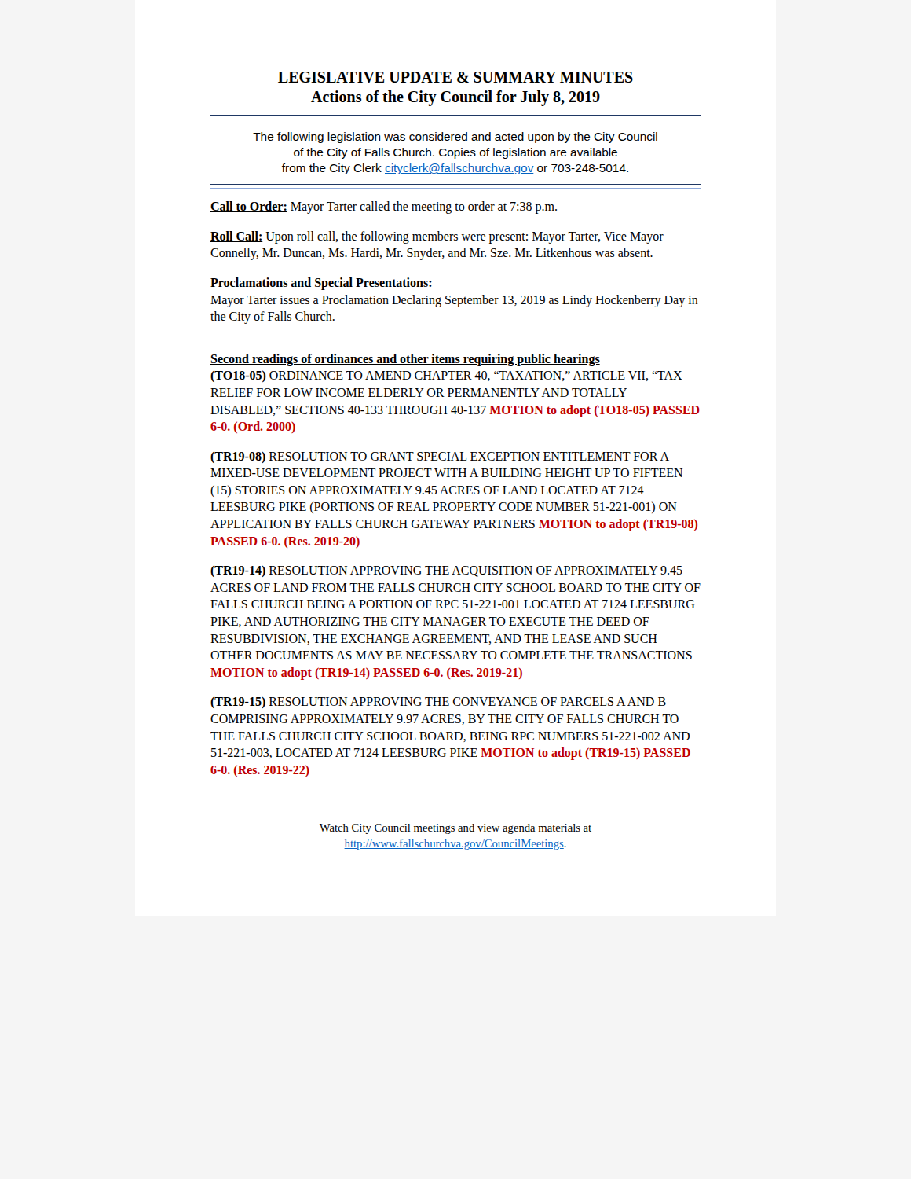LEGISLATIVE UPDATE & SUMMARY MINUTES Actions of the City Council for July 8, 2019
The following legislation was considered and acted upon by the City Council
of the City of Falls Church. Copies of legislation are available
from the City Clerk cityclerk@fallschurchva.gov or 703-248-5014.
Call to Order: Mayor Tarter called the meeting to order at 7:38 p.m.
Roll Call: Upon roll call, the following members were present: Mayor Tarter, Vice Mayor Connelly, Mr. Duncan, Ms. Hardi, Mr. Snyder, and Mr. Sze. Mr. Litkenhous was absent.
Proclamations and Special Presentations:
Mayor Tarter issues a Proclamation Declaring September 13, 2019 as Lindy Hockenberry Day in the City of Falls Church.
Second readings of ordinances and other items requiring public hearings
(TO18-05) ORDINANCE TO AMEND CHAPTER 40, “TAXATION,” ARTICLE VII, “TAX RELIEF FOR LOW INCOME ELDERLY OR PERMANENTLY AND TOTALLY DISABLED,” SECTIONS 40-133 THROUGH 40-137 MOTION to adopt (TO18-05) PASSED 6-0. (Ord. 2000)
(TR19-08) RESOLUTION TO GRANT SPECIAL EXCEPTION ENTITLEMENT FOR A MIXED-USE DEVELOPMENT PROJECT WITH A BUILDING HEIGHT UP TO FIFTEEN (15) STORIES ON APPROXIMATELY 9.45 ACRES OF LAND LOCATED AT 7124 LEESBURG PIKE (PORTIONS OF REAL PROPERTY CODE NUMBER 51-221-001) ON APPLICATION BY FALLS CHURCH GATEWAY PARTNERS MOTION to adopt (TR19-08) PASSED 6-0. (Res. 2019-20)
(TR19-14) RESOLUTION APPROVING THE ACQUISITION OF APPROXIMATELY 9.45 ACRES OF LAND FROM THE FALLS CHURCH CITY SCHOOL BOARD TO THE CITY OF FALLS CHURCH BEING A PORTION OF RPC 51-221-001 LOCATED AT 7124 LEESBURG PIKE, AND AUTHORIZING THE CITY MANAGER TO EXECUTE THE DEED OF RESUBDIVISION, THE EXCHANGE AGREEMENT, AND THE LEASE AND SUCH OTHER DOCUMENTS AS MAY BE NECESSARY TO COMPLETE THE TRANSACTIONS MOTION to adopt (TR19-14) PASSED 6-0. (Res. 2019-21)
(TR19-15) RESOLUTION APPROVING THE CONVEYANCE OF PARCELS A AND B COMPRISING APPROXIMATELY 9.97 ACRES, BY THE CITY OF FALLS CHURCH TO THE FALLS CHURCH CITY SCHOOL BOARD, BEING RPC NUMBERS 51-221-002 AND 51-221-003, LOCATED AT 7124 LEESBURG PIKE MOTION to adopt (TR19-15) PASSED 6-0. (Res. 2019-22)
Watch City Council meetings and view agenda materials at
http://www.fallschurchva.gov/CouncilMeetings.